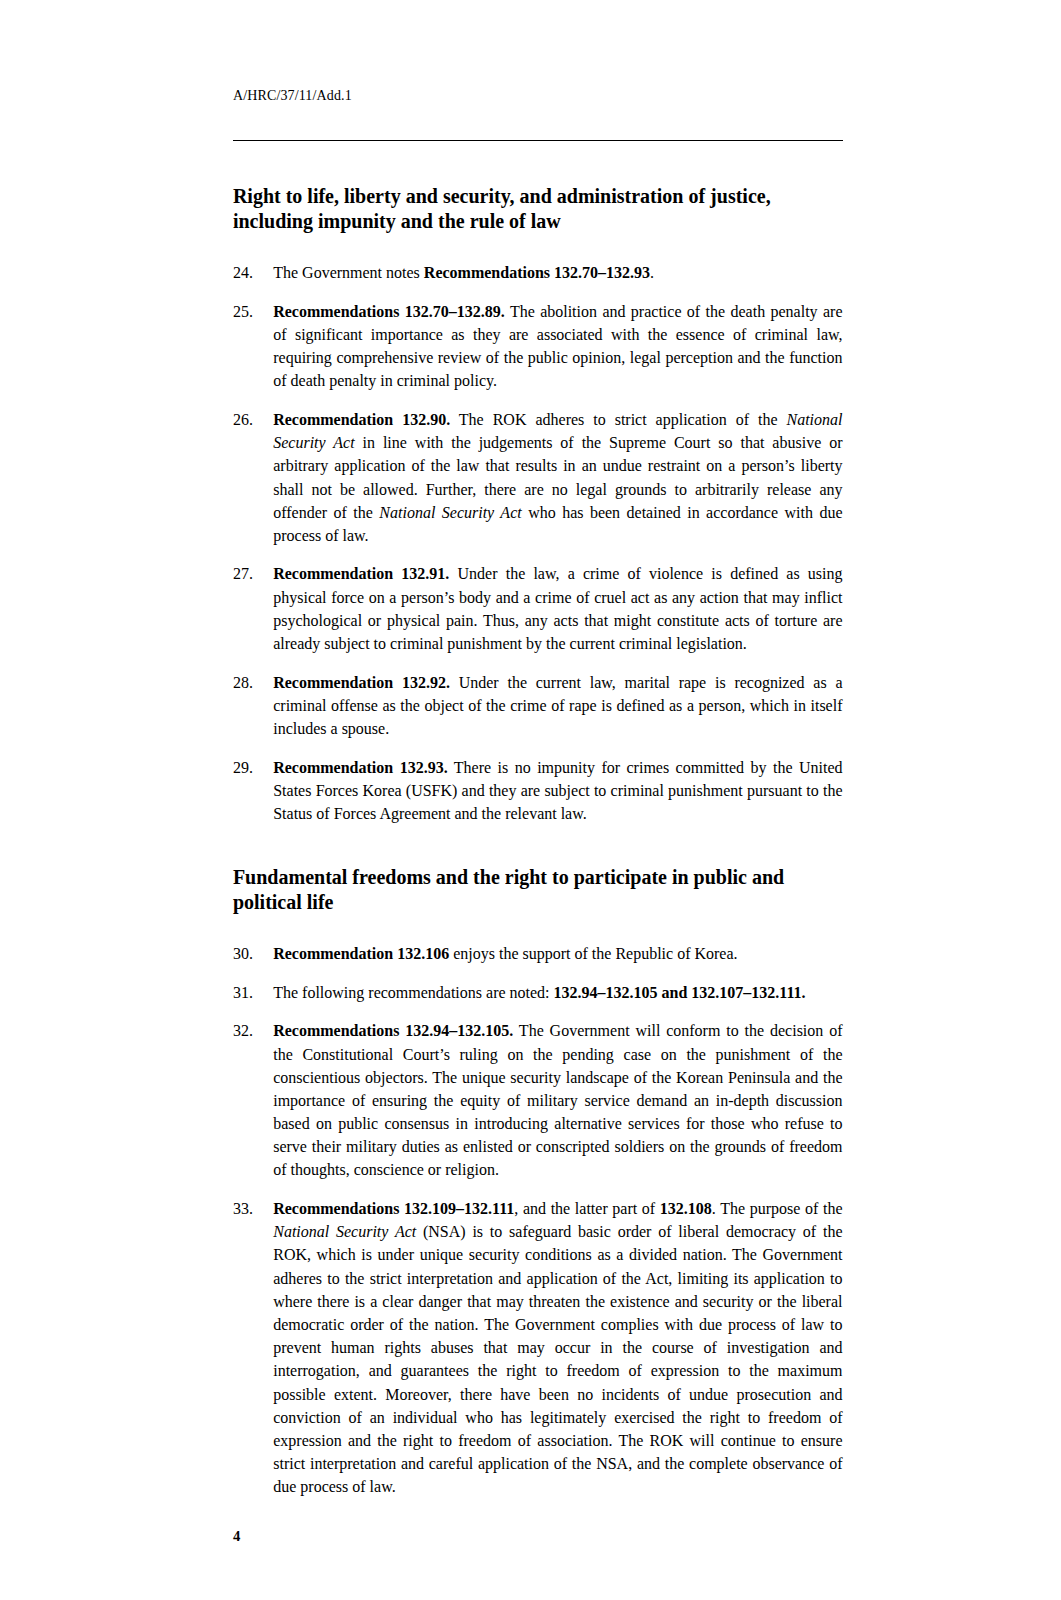A/HRC/37/11/Add.1
Right to life, liberty and security, and administration of justice, including impunity and the rule of law
24. The Government notes Recommendations 132.70–132.93.
25. Recommendations 132.70–132.89. The abolition and practice of the death penalty are of significant importance as they are associated with the essence of criminal law, requiring comprehensive review of the public opinion, legal perception and the function of death penalty in criminal policy.
26. Recommendation 132.90. The ROK adheres to strict application of the National Security Act in line with the judgements of the Supreme Court so that abusive or arbitrary application of the law that results in an undue restraint on a person’s liberty shall not be allowed. Further, there are no legal grounds to arbitrarily release any offender of the National Security Act who has been detained in accordance with due process of law.
27. Recommendation 132.91. Under the law, a crime of violence is defined as using physical force on a person’s body and a crime of cruel act as any action that may inflict psychological or physical pain. Thus, any acts that might constitute acts of torture are already subject to criminal punishment by the current criminal legislation.
28. Recommendation 132.92. Under the current law, marital rape is recognized as a criminal offense as the object of the crime of rape is defined as a person, which in itself includes a spouse.
29. Recommendation 132.93. There is no impunity for crimes committed by the United States Forces Korea (USFK) and they are subject to criminal punishment pursuant to the Status of Forces Agreement and the relevant law.
Fundamental freedoms and the right to participate in public and political life
30. Recommendation 132.106 enjoys the support of the Republic of Korea.
31. The following recommendations are noted: 132.94–132.105 and 132.107–132.111.
32. Recommendations 132.94–132.105. The Government will conform to the decision of the Constitutional Court’s ruling on the pending case on the punishment of the conscientious objectors. The unique security landscape of the Korean Peninsula and the importance of ensuring the equity of military service demand an in-depth discussion based on public consensus in introducing alternative services for those who refuse to serve their military duties as enlisted or conscripted soldiers on the grounds of freedom of thoughts, conscience or religion.
33. Recommendations 132.109–132.111, and the latter part of 132.108. The purpose of the National Security Act (NSA) is to safeguard basic order of liberal democracy of the ROK, which is under unique security conditions as a divided nation. The Government adheres to the strict interpretation and application of the Act, limiting its application to where there is a clear danger that may threaten the existence and security or the liberal democratic order of the nation. The Government complies with due process of law to prevent human rights abuses that may occur in the course of investigation and interrogation, and guarantees the right to freedom of expression to the maximum possible extent. Moreover, there have been no incidents of undue prosecution and conviction of an individual who has legitimately exercised the right to freedom of expression and the right to freedom of association. The ROK will continue to ensure strict interpretation and careful application of the NSA, and the complete observance of due process of law.
4